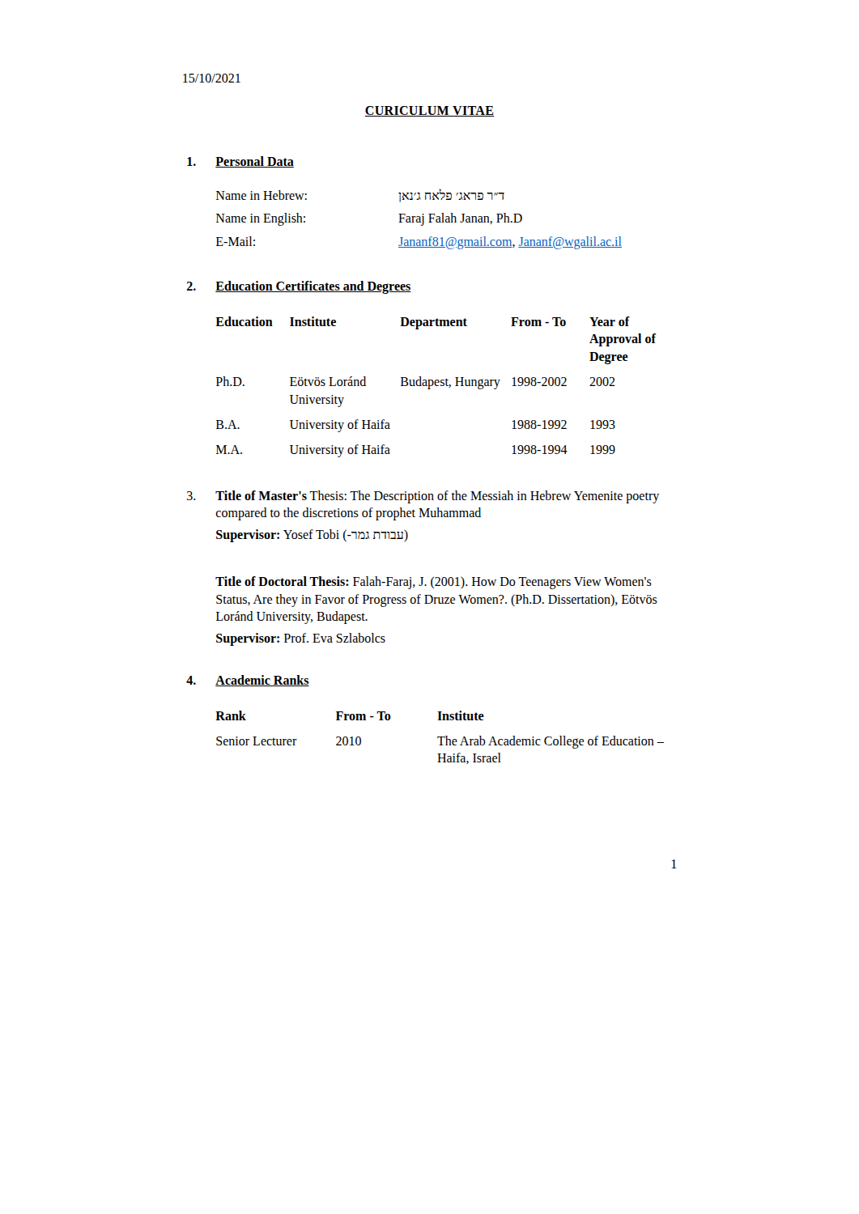15/10/2021
CURICULUM VITAE
Personal Data
| Name in Hebrew: | ד״ר פראג׳ פלאח ג׳נאן |
| Name in English: | Faraj Falah Janan, Ph.D |
| E-Mail: | Jananf81@gmail.com , Jananf@wgalil.ac.il |
Education Certificates and Degrees
| Education | Institute | Department | From - To | Year of Approval of Degree |
| --- | --- | --- | --- | --- |
| Ph.D. | Eötvös Loránd University | Budapest, Hungary | 1998-2002 | 2002 |
| B.A. | University of Haifa | | 1988-1992 | 1993 |
| M.A. | University of Haifa | | 1998-1994 | 1999 |
Title of Master's Thesis: The Description of the Messiah in Hebrew Yemenite poetry compared to the discretions of prophet Muhammad
Supervisor: Yosef Tobi (עבודת גמר-)
Title of Doctoral Thesis: Falah-Faraj, J. (2001). How Do Teenagers View Women's Status, Are they in Favor of Progress of Druze Women?. (Ph.D. Dissertation), Eötvös Loránd University, Budapest.
Supervisor: Prof. Eva Szlabolcs
Academic Ranks
| Rank | From - To | Institute |
| --- | --- | --- |
| Senior Lecturer | 2010 | The Arab Academic College of Education – Haifa, Israel |
1